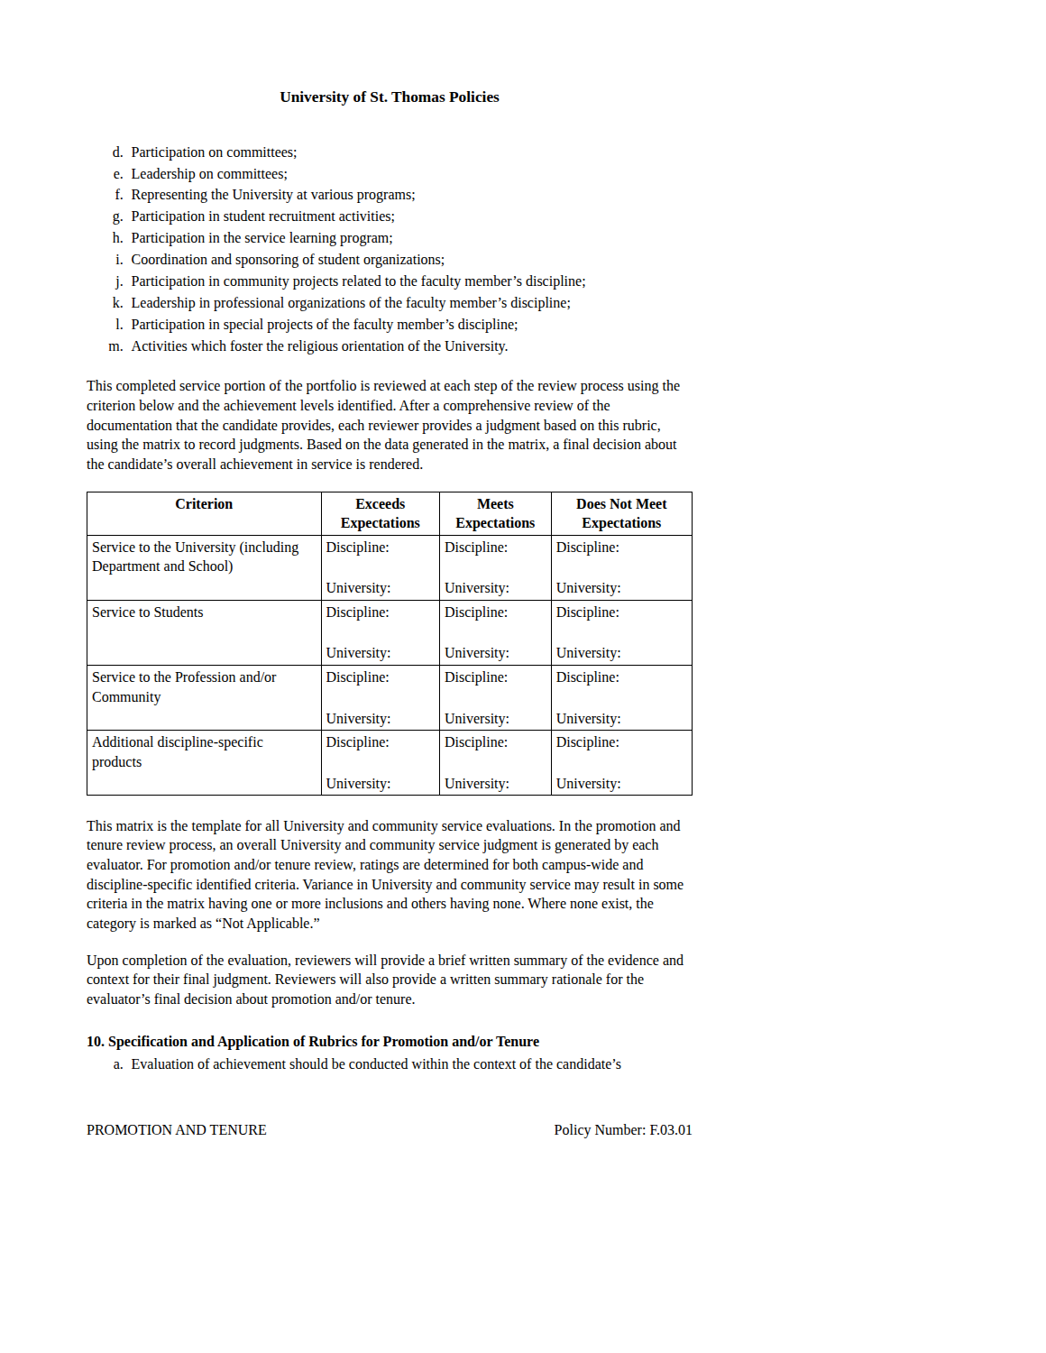University of St. Thomas Policies
Participation on committees;
Leadership on committees;
Representing the University at various programs;
Participation in student recruitment activities;
Participation in the service learning program;
Coordination and sponsoring of student organizations;
Participation in community projects related to the faculty member’s discipline;
Leadership in professional organizations of the faculty member’s discipline;
Participation in special projects of the faculty member’s discipline;
Activities which foster the religious orientation of the University.
This completed service portion of the portfolio is reviewed at each step of the review process using the criterion below and the achievement levels identified. After a comprehensive review of the documentation that the candidate provides, each reviewer provides a judgment based on this rubric, using the matrix to record judgments. Based on the data generated in the matrix, a final decision about the candidate’s overall achievement in service is rendered.
| Criterion | Exceeds Expectations | Meets Expectations | Does Not Meet Expectations |
| --- | --- | --- | --- |
| Service to the University (including Department and School) | Discipline: University: | Discipline: University: | Discipline: University: |
| Service to Students | Discipline: University: | Discipline: University: | Discipline: University: |
| Service to the Profession and/or Community | Discipline: University: | Discipline: University: | Discipline: University: |
| Additional discipline-specific products | Discipline: University: | Discipline: University: | Discipline: University: |
This matrix is the template for all University and community service evaluations. In the promotion and tenure review process, an overall University and community service judgment is generated by each evaluator. For promotion and/or tenure review, ratings are determined for both campus-wide and discipline-specific identified criteria. Variance in University and community service may result in some criteria in the matrix having one or more inclusions and others having none. Where none exist, the category is marked as “Not Applicable.”
Upon completion of the evaluation, reviewers will provide a brief written summary of the evidence and context for their final judgment. Reviewers will also provide a written summary rationale for the evaluator’s final decision about promotion and/or tenure.
10. Specification and Application of Rubrics for Promotion and/or Tenure
Evaluation of achievement should be conducted within the context of the candidate’s
PROMOTION AND TENURE Policy Number: F.03.01